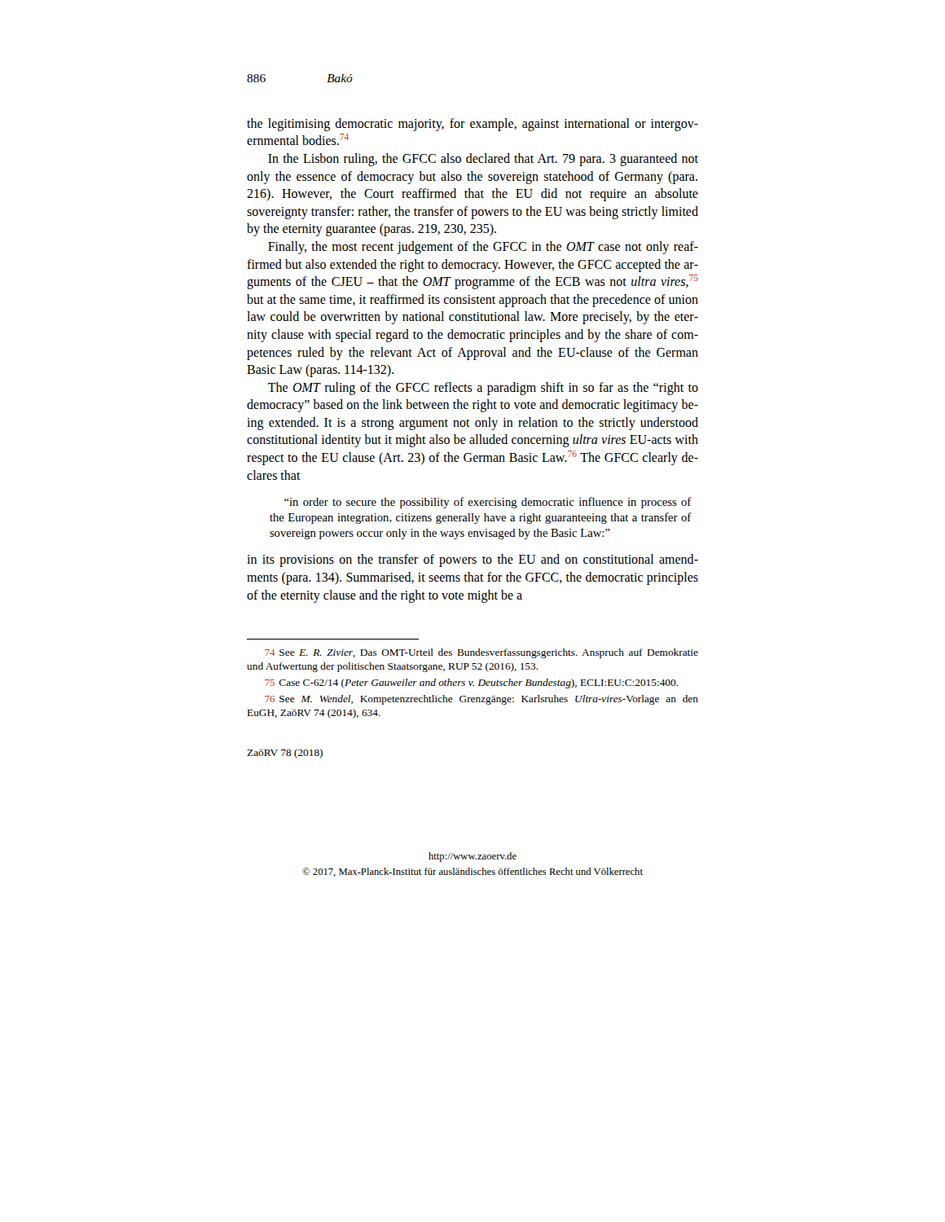886 Bakó
the legitimising democratic majority, for example, against international or intergovernmental bodies.74
In the Lisbon ruling, the GFCC also declared that Art. 79 para. 3 guaranteed not only the essence of democracy but also the sovereign statehood of Germany (para. 216). However, the Court reaffirmed that the EU did not require an absolute sovereignty transfer: rather, the transfer of powers to the EU was being strictly limited by the eternity guarantee (paras. 219, 230, 235).
Finally, the most recent judgement of the GFCC in the OMT case not only reaffirmed but also extended the right to democracy. However, the GFCC accepted the arguments of the CJEU – that the OMT programme of the ECB was not ultra vires,75 but at the same time, it reaffirmed its consistent approach that the precedence of union law could be overwritten by national constitutional law. More precisely, by the eternity clause with special regard to the democratic principles and by the share of competences ruled by the relevant Act of Approval and the EU-clause of the German Basic Law (paras. 114-132).
The OMT ruling of the GFCC reflects a paradigm shift in so far as the “right to democracy” based on the link between the right to vote and democratic legitimacy being extended. It is a strong argument not only in relation to the strictly understood constitutional identity but it might also be alluded concerning ultra vires EU-acts with respect to the EU clause (Art. 23) of the German Basic Law.76 The GFCC clearly declares that
“in order to secure the possibility of exercising democratic influence in process of the European integration, citizens generally have a right guaranteeing that a transfer of sovereign powers occur only in the ways envisaged by the Basic Law:”
in its provisions on the transfer of powers to the EU and on constitutional amendments (para. 134). Summarised, it seems that for the GFCC, the democratic principles of the eternity clause and the right to vote might be a
74 See E. R. Zivier, Das OMT-Urteil des Bundesverfassungsgerichts. Anspruch auf Demokratie und Aufwertung der politischen Staatsorgane, RUP 52 (2016), 153.
75 Case C-62/14 (Peter Gauweiler and others v. Deutscher Bundestag), ECLI:EU:C:2015:400.
76 See M. Wendel, Kompetenzrechtliche Grenzgänge: Karlsruhes Ultra-vires-Vorlage an den EuGH, ZaöRV 74 (2014), 634.
ZaöRV 78 (2018)
http://www.zaoerv.de
© 2017, Max-Planck-Institut für ausländisches öffentliches Recht und Völkerrecht